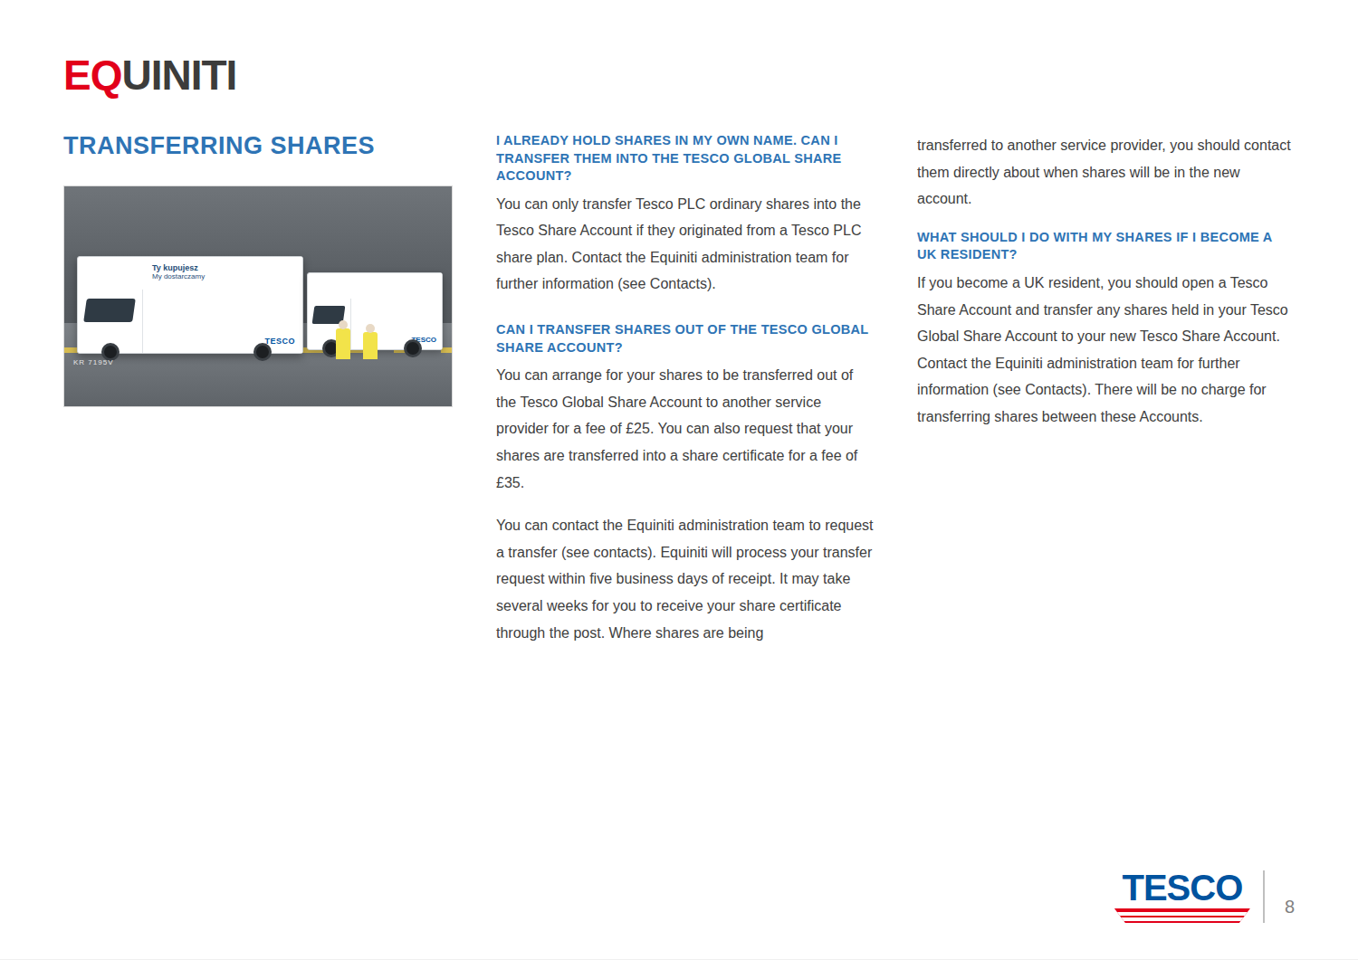EQ UINITI
Transferring Shares
Ty kupujesz
My dostarczamy
TESCO
TESCO
KR 7195V
I already hold shares in my own name. Can I transfer them into the Tesco Global Share Account?
You can only transfer Tesco PLC ordinary shares into the Tesco Share Account if they originated from a Tesco PLC share plan. Contact the Equiniti administration team for further information (see Contacts).
Can I transfer shares out of the Tesco Global Share Account?
You can arrange for your shares to be transferred out of the Tesco Global Share Account to another service provider for a fee of £25. You can also request that your shares are transferred into a share certificate for a fee of £35.
You can contact the Equiniti administration team to request a transfer (see contacts). Equiniti will process your transfer request within five business days of receipt. It may take several weeks for you to receive your share certificate through the post. Where shares are being
transferred to another service provider, you should contact them directly about when shares will be in the new account.
What should I do with my shares if I become a UK resident?
If you become a UK resident, you should open a Tesco Share Account and transfer any shares held in your Tesco Global Share Account to your new Tesco Share Account. Contact the Equiniti administration team for further information (see Contacts). There will be no charge for transferring shares between these Accounts.
TESCO
8